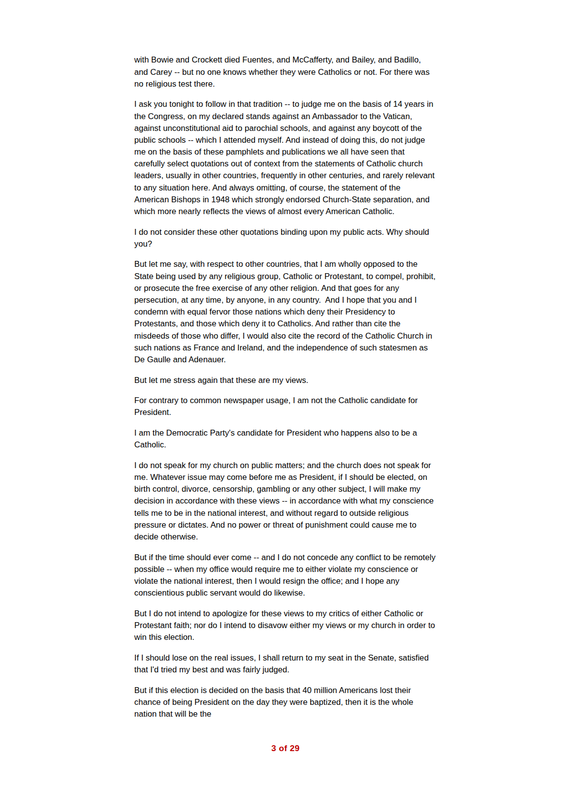with Bowie and Crockett died Fuentes, and McCafferty, and Bailey, and Badillo, and Carey -- but no one knows whether they were Catholics or not. For there was no religious test there.
I ask you tonight to follow in that tradition -- to judge me on the basis of 14 years in the Congress, on my declared stands against an Ambassador to the Vatican, against unconstitutional aid to parochial schools, and against any boycott of the public schools -- which I attended myself. And instead of doing this, do not judge me on the basis of these pamphlets and publications we all have seen that carefully select quotations out of context from the statements of Catholic church leaders, usually in other countries, frequently in other centuries, and rarely relevant to any situation here. And always omitting, of course, the statement of the American Bishops in 1948 which strongly endorsed Church-State separation, and which more nearly reflects the views of almost every American Catholic.
I do not consider these other quotations binding upon my public acts. Why should you?
But let me say, with respect to other countries, that I am wholly opposed to the State being used by any religious group, Catholic or Protestant, to compel, prohibit, or prosecute the free exercise of any other religion. And that goes for any persecution, at any time, by anyone, in any country. And I hope that you and I condemn with equal fervor those nations which deny their Presidency to Protestants, and those which deny it to Catholics. And rather than cite the misdeeds of those who differ, I would also cite the record of the Catholic Church in such nations as France and Ireland, and the independence of such statesmen as De Gaulle and Adenauer.
But let me stress again that these are my views.
For contrary to common newspaper usage, I am not the Catholic candidate for President.
I am the Democratic Party's candidate for President who happens also to be a Catholic.
I do not speak for my church on public matters; and the church does not speak for me. Whatever issue may come before me as President, if I should be elected, on birth control, divorce, censorship, gambling or any other subject, I will make my decision in accordance with these views -- in accordance with what my conscience tells me to be in the national interest, and without regard to outside religious pressure or dictates. And no power or threat of punishment could cause me to decide otherwise.
But if the time should ever come -- and I do not concede any conflict to be remotely possible -- when my office would require me to either violate my conscience or violate the national interest, then I would resign the office; and I hope any conscientious public servant would do likewise.
But I do not intend to apologize for these views to my critics of either Catholic or Protestant faith; nor do I intend to disavow either my views or my church in order to win this election.
If I should lose on the real issues, I shall return to my seat in the Senate, satisfied that I'd tried my best and was fairly judged.
But if this election is decided on the basis that 40 million Americans lost their chance of being President on the day they were baptized, then it is the whole nation that will be the
3 of 29